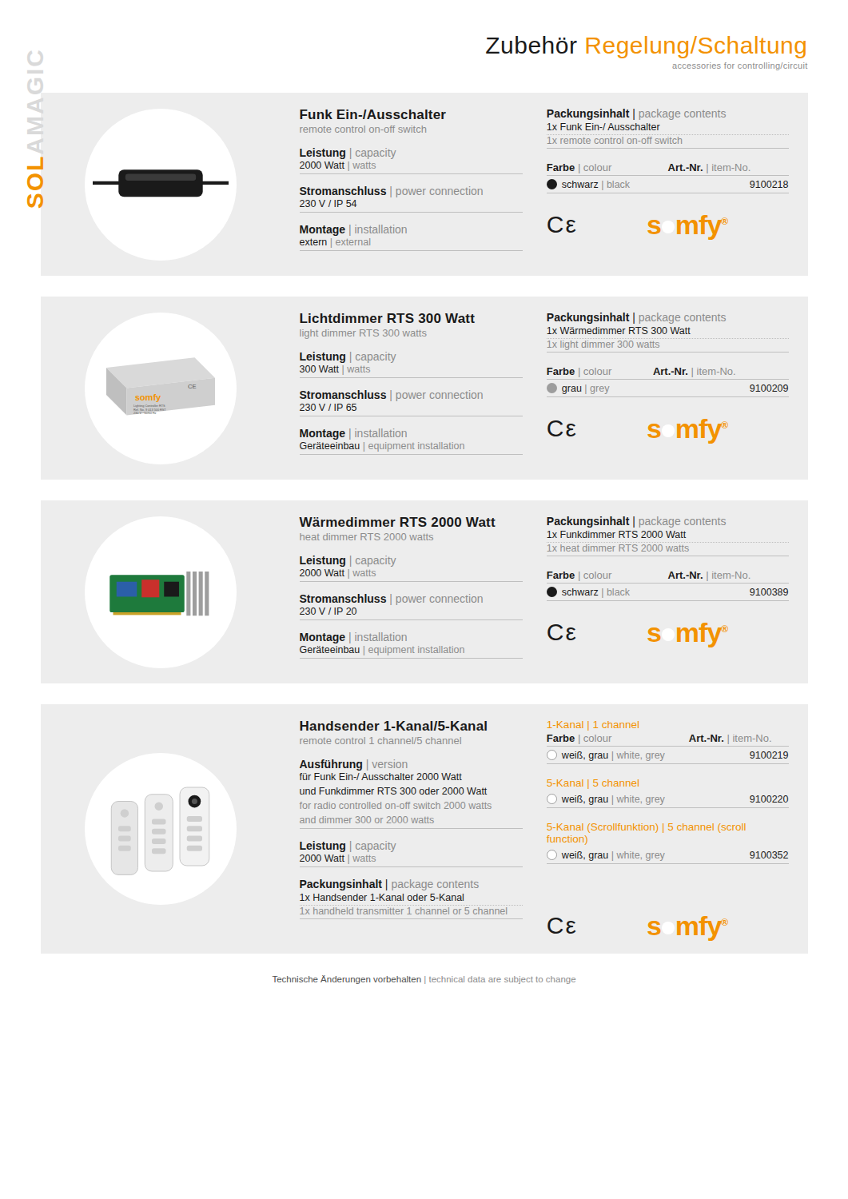SOLAMAGIC
Zubehör Regelung/Schaltung
accessories for controlling/circuit
Funk Ein-/Ausschalter
remote control on-off switch
Leistung | capacity
2000 Watt | watts
Stromanschluss | power connection
230 V / IP 54
Montage | installation
extern | external
Packungsinhalt | package contents
1x Funk Ein-/ Ausschalter
1x remote control on-off switch
| Farbe / colour | Art.-Nr. / item-No. |
| --- | --- |
| schwarz / black | 9100218 |
C ε s mfy®
somfy CE Lighting Controller RTS Ref. No. 9 013 500 RST 230 V ~50/60 Hz
Lichtdimmer RTS 300 Watt
light dimmer RTS 300 watts
Leistung | capacity
300 Watt | watts
Stromanschluss | power connection
230 V / IP 65
Montage | installation
Geräteeinbau | equipment installation
Packungsinhalt | package contents
1x Wärmedimmer RTS 300 Watt
1x light dimmer 300 watts
| Farbe / colour | Art.-Nr. / item-No. |
| --- | --- |
| grau / grey | 9100209 |
C ε s mfy®
Wärmedimmer RTS 2000 Watt
heat dimmer RTS 2000 watts
Leistung | capacity
2000 Watt | watts
Stromanschluss | power connection
230 V / IP 20
Montage | installation
Geräteeinbau | equipment installation
Packungsinhalt | package contents
1x Funkdimmer RTS 2000 Watt
1x heat dimmer RTS 2000 watts
| Farbe / colour | Art.-Nr. / item-No. |
| --- | --- |
| schwarz / black | 9100389 |
C ε s mfy®
Handsender 1-Kanal/5-Kanal
remote control 1 channel/5 channel
Ausführung | version
für Funk Ein-/ Ausschalter 2000 Watt
und Funkdimmer RTS 300 oder 2000 Watt
for radio controlled on-off switch 2000 watts
and dimmer 300 or 2000 watts
Leistung | capacity
2000 Watt | watts
Packungsinhalt | package contents
1x Handsender 1-Kanal oder 5-Kanal
1x handheld transmitter 1 channel or 5 channel
1-Kanal | 1 channel
| Farbe / colour | Art.-Nr. / item-No. |
| --- | --- |
| weiß, grau / white, grey | 9100219 |
5-Kanal | 5 channel
| weiß, grau / white, grey | 9100220 |
5-Kanal (Scrollfunktion) | 5 channel (scroll function)
| weiß, grau / white, grey | 9100352 |
C ε s mfy®
Technische Änderungen vorbehalten | technical data are subject to change